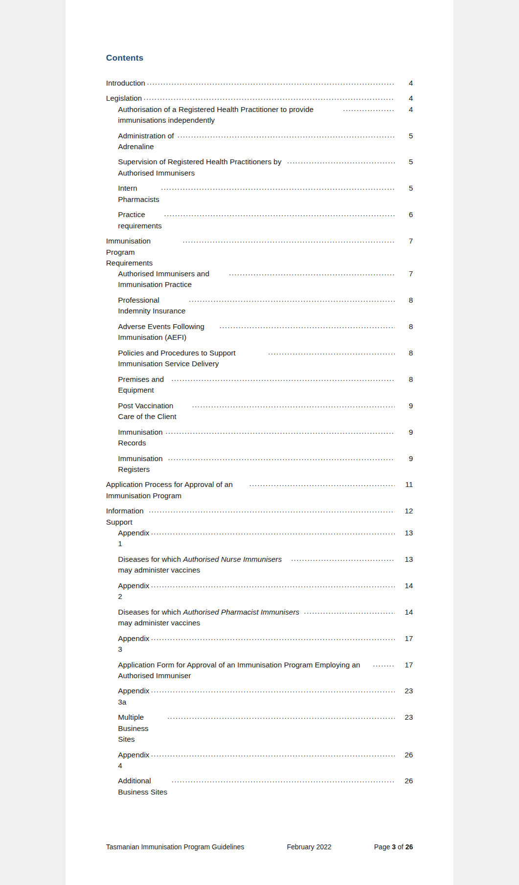Contents
Introduction ........................................................................................................................................................................... 4
Legislation ............................................................................................................................................................................. 4
Authorisation of a Registered Health Practitioner to provide immunisations independently ......................... 4
Administration of Adrenaline ................................................................................................................................. 5
Supervision of Registered Health Practitioners by Authorised Immunisers ......................................................... 5
Intern Pharmacists ............................................................................................................................................... 5
Practice requirements ........................................................................................................................................... 6
Immunisation Program Requirements ................................................................................................................................. 7
Authorised Immunisers and Immunisation Practice ............................................................................................. 7
Professional Indemnity Insurance ......................................................................................................................... 8
Adverse Events Following Immunisation (AEFI) ..................................................................................................... 8
Policies and Procedures to Support Immunisation Service Delivery ..................................................................... 8
Premises and Equipment ..................................................................................................................................... 8
Post Vaccination Care of the Client ....................................................................................................................... 9
Immunisation Records ......................................................................................................................................... 9
Immunisation Registers ....................................................................................................................................... 9
Application Process for Approval of an Immunisation Program ............................................................................. 11
Information Support ................................................................................................................................................. 12
Appendix 1 ............................................................................................................................................................. 13
Diseases for which Authorised Nurse Immunisers may administer vaccines ....................................................... 13
Appendix 2 ............................................................................................................................................................. 14
Diseases for which Authorised Pharmacist Immunisers may administer vaccines ................................................ 14
Appendix 3 ............................................................................................................................................................. 17
Application Form for Approval of an Immunisation Program Employing an Authorised Immuniser .......... 17
Appendix 3a ........................................................................................................................................................... 23
Multiple Business Sites ....................................................................................................................................... 23
Appendix 4 ............................................................................................................................................................. 26
Additional Business Sites ..................................................................................................................................... 26
Tasmanian Immunisation Program Guidelines
February 2022
Page 3 of 26